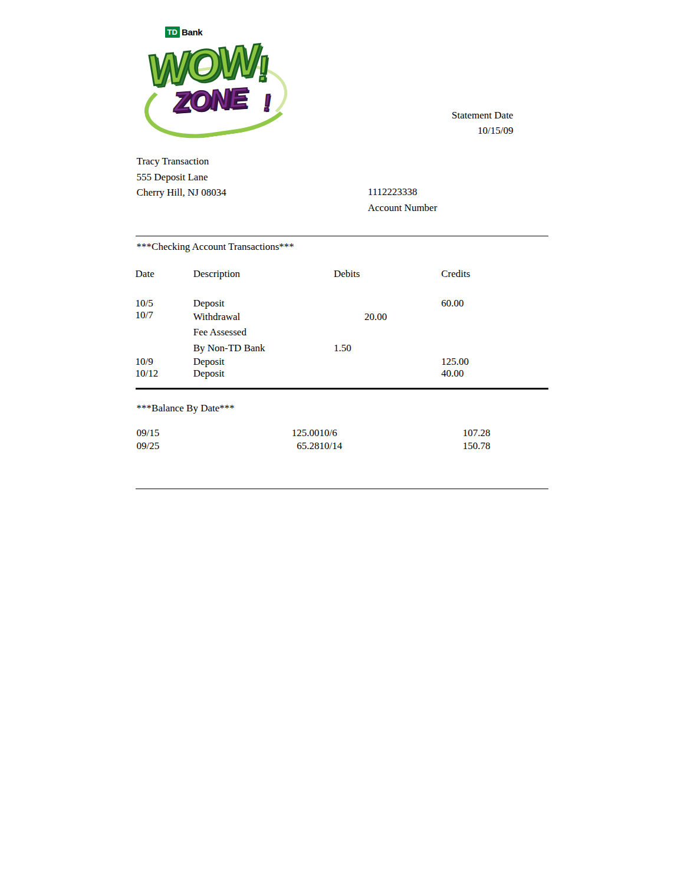TD Bank
WOW
!
ZONE
!
Statement Date
10/15/09
Tracy Transaction
555 Deposit Lane
Cherry Hill, NJ 08034
1112223338
Account Number
***Checking Account Transactions***
| Date | Description | Debits | Credits |
| --- | --- | --- | --- |
| 10/5 | Deposit | | 60.00 |
| 10/7 | Withdrawal Fee Assessed By Non-TD Bank | 20.00 1.50 | |
| 10/9 | Deposit | | 125.00 |
| 10/12 | Deposit | | 40.00 |
***Balance By Date***
| 09/15 | 125.00 | 10/6 | 107.28 |
| 09/25 | 65.28 | 10/14 | 150.78 |